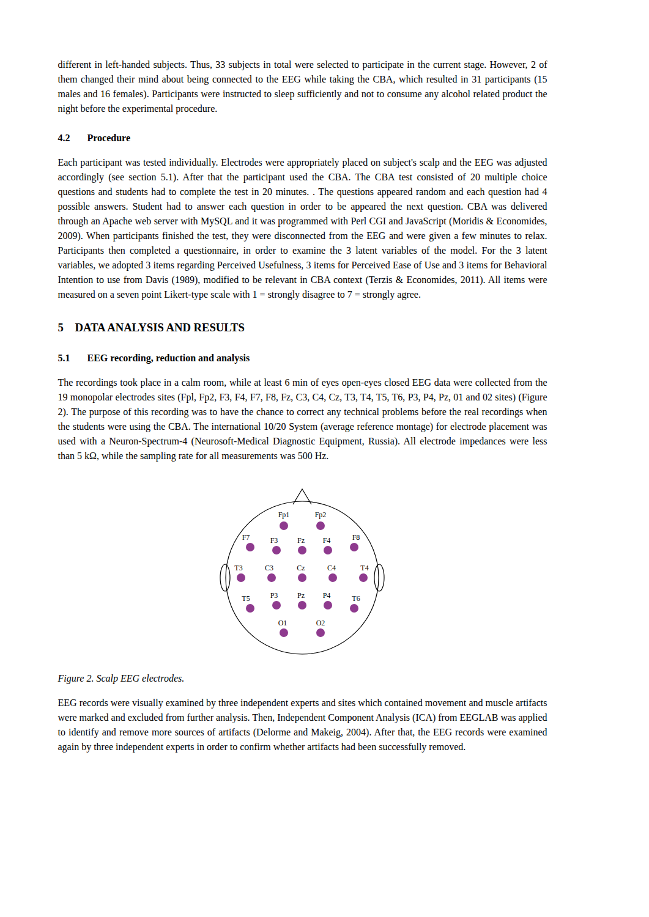different in left-handed subjects. Thus, 33 subjects in total were selected to participate in the current stage. However, 2 of them changed their mind about being connected to the EEG while taking the CBA, which resulted in 31 participants (15 males and 16 females). Participants were instructed to sleep sufficiently and not to consume any alcohol related product the night before the experimental procedure.
4.2 Procedure
Each participant was tested individually. Electrodes were appropriately placed on subject's scalp and the EEG was adjusted accordingly (see section 5.1). After that the participant used the CBA. The CBA test consisted of 20 multiple choice questions and students had to complete the test in 20 minutes. . The questions appeared random and each question had 4 possible answers. Student had to answer each question in order to be appeared the next question. CBA was delivered through an Apache web server with MySQL and it was programmed with Perl CGI and JavaScript (Moridis & Economides, 2009). When participants finished the test, they were disconnected from the EEG and were given a few minutes to relax. Participants then completed a questionnaire, in order to examine the 3 latent variables of the model. For the 3 latent variables, we adopted 3 items regarding Perceived Usefulness, 3 items for Perceived Ease of Use and 3 items for Behavioral Intention to use from Davis (1989), modified to be relevant in CBA context (Terzis & Economides, 2011). All items were measured on a seven point Likert-type scale with 1 = strongly disagree to 7 = strongly agree.
5 DATA ANALYSIS AND RESULTS
5.1 EEG recording, reduction and analysis
The recordings took place in a calm room, while at least 6 min of eyes open-eyes closed EEG data were collected from the 19 monopolar electrodes sites (Fpl, Fp2, F3, F4, F7, F8, Fz, C3, C4, Cz, T3, T4, T5, T6, P3, P4, Pz, 01 and 02 sites) (Figure 2). The purpose of this recording was to have the chance to correct any technical problems before the real recordings when the students were using the CBA. The international 10/20 System (average reference montage) for electrode placement was used with a Neuron-Spectrum-4 (Neurosoft-Medical Diagnostic Equipment, Russia). All electrode impedances were less than 5 kΩ, while the sampling rate for all measurements was 500 Hz.
Fp1 Fp2 F7 F3 Fz F4 F8 T3 C3 Cz C4 T4 T5 P3 Pz P4 T6 O1 O2
Figure 2. Scalp EEG electrodes.
EEG records were visually examined by three independent experts and sites which contained movement and muscle artifacts were marked and excluded from further analysis. Then, Independent Component Analysis (ICA) from EEGLAB was applied to identify and remove more sources of artifacts (Delorme and Makeig, 2004). After that, the EEG records were examined again by three independent experts in order to confirm whether artifacts had been successfully removed.